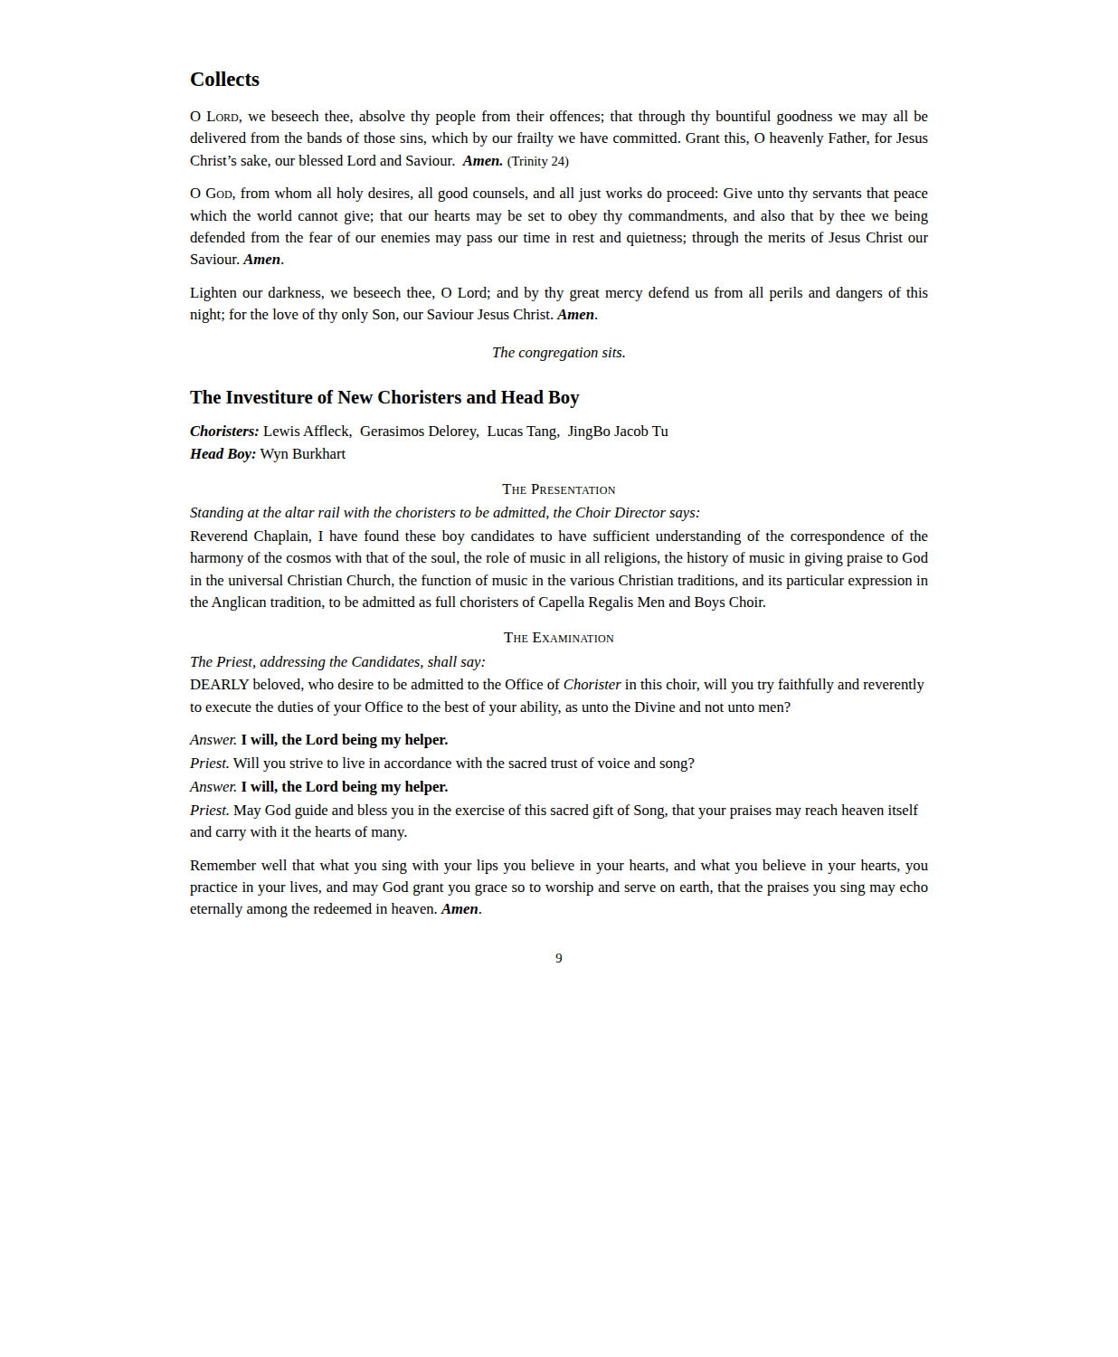Collects
O Lord, we beseech thee, absolve thy people from their offences; that through thy bountiful goodness we may all be delivered from the bands of those sins, which by our frailty we have committed. Grant this, O heavenly Father, for Jesus Christ’s sake, our blessed Lord and Saviour. Amen. (Trinity 24)
O God, from whom all holy desires, all good counsels, and all just works do proceed: Give unto thy servants that peace which the world cannot give; that our hearts may be set to obey thy commandments, and also that by thee we being defended from the fear of our enemies may pass our time in rest and quietness; through the merits of Jesus Christ our Saviour. Amen.
Lighten our darkness, we beseech thee, O Lord; and by thy great mercy defend us from all perils and dangers of this night; for the love of thy only Son, our Saviour Jesus Christ. Amen.
The congregation sits.
The Investiture of New Choristers and Head Boy
Choristers: Lewis Affleck, Gerasimos Delorey, Lucas Tang, JingBo Jacob Tu
Head Boy: Wyn Burkhart
The Presentation
Standing at the altar rail with the choristers to be admitted, the Choir Director says:
Reverend Chaplain, I have found these boy candidates to have sufficient understanding of the correspondence of the harmony of the cosmos with that of the soul, the role of music in all religions, the history of music in giving praise to God in the universal Christian Church, the function of music in the various Christian traditions, and its particular expression in the Anglican tradition, to be admitted as full choristers of Capella Regalis Men and Boys Choir.
The Examination
The Priest, addressing the Candidates, shall say:
DEARLY beloved, who desire to be admitted to the Office of Chorister in this choir, will you try faithfully and reverently to execute the duties of your Office to the best of your ability, as unto the Divine and not unto men?
Answer. I will, the Lord being my helper.
Priest. Will you strive to live in accordance with the sacred trust of voice and song?
Answer. I will, the Lord being my helper.
Priest. May God guide and bless you in the exercise of this sacred gift of Song, that your praises may reach heaven itself and carry with it the hearts of many.
Remember well that what you sing with your lips you believe in your hearts, and what you believe in your hearts, you practice in your lives, and may God grant you grace so to worship and serve on earth, that the praises you sing may echo eternally among the redeemed in heaven. Amen.
9